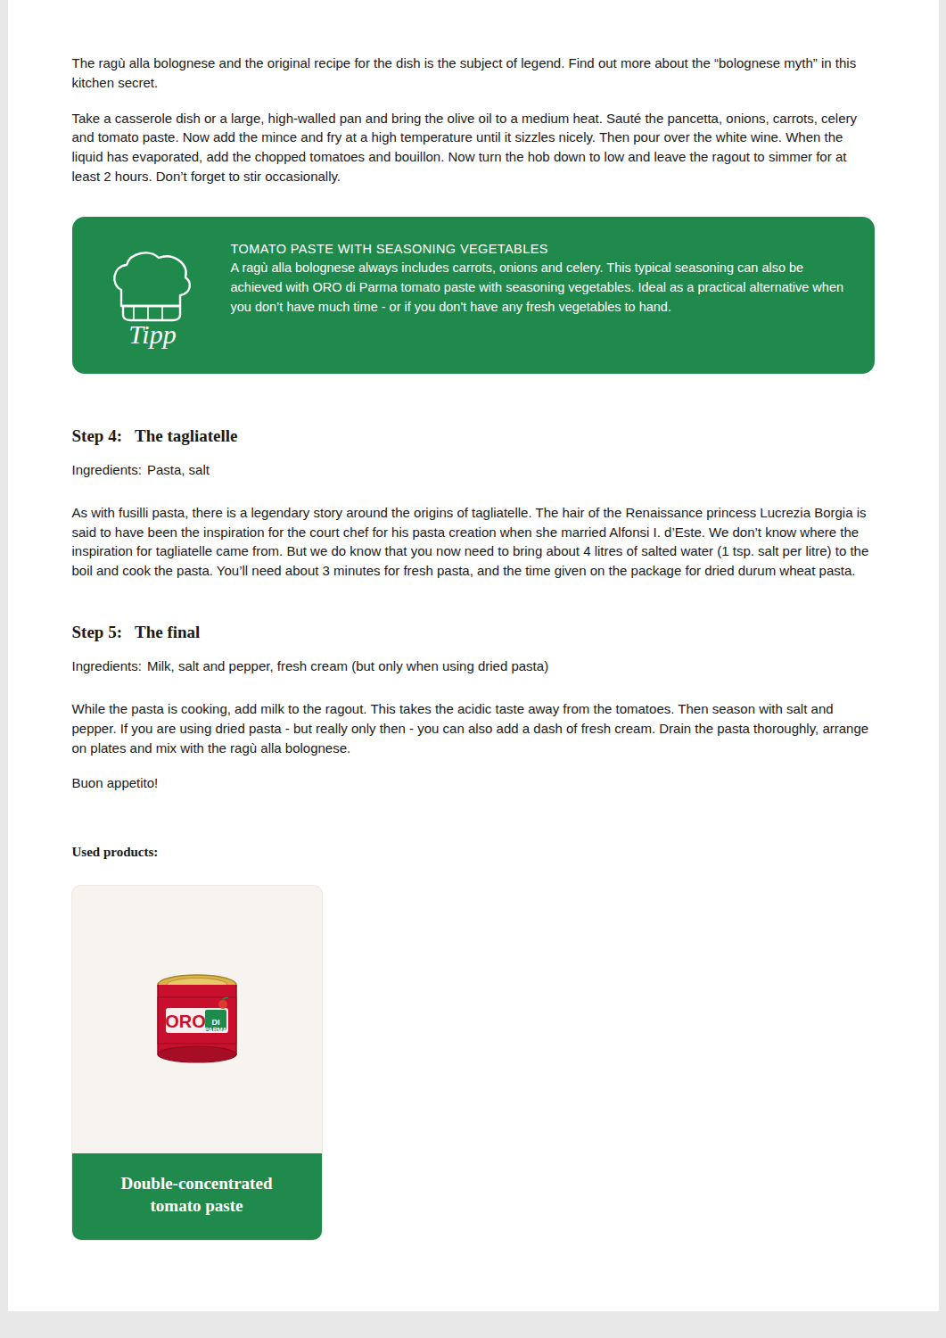The ragù alla bolognese and the original recipe for the dish is the subject of legend. Find out more about the “bolognese myth” in this kitchen secret.
Take a casserole dish or a large, high-walled pan and bring the olive oil to a medium heat. Sauté the pancetta, onions, carrots, celery and tomato paste. Now add the mince and fry at a high temperature until it sizzles nicely. Then pour over the white wine. When the liquid has evaporated, add the chopped tomatoes and bouillon. Now turn the hob down to low and leave the ragout to simmer for at least 2 hours. Don’t forget to stir occasionally.
Tipp
TOMATO PASTE WITH SEASONING VEGETABLES
A ragù alla bolognese always includes carrots, onions and celery. This typical seasoning can also be achieved with ORO di Parma tomato paste with seasoning vegetables. Ideal as a practical alternative when you don’t have much time - or if you don't have any fresh vegetables to hand.
Step 4: The tagliatelle
Ingredients: Pasta, salt
As with fusilli pasta, there is a legendary story around the origins of tagliatelle. The hair of the Renaissance princess Lucrezia Borgia is said to have been the inspiration for the court chef for his pasta creation when she married Alfonsi I. d’Este. We don’t know where the inspiration for tagliatelle came from. But we do know that you now need to bring about 4 litres of salted water (1 tsp. salt per litre) to the boil and cook the pasta. You’ll need about 3 minutes for fresh pasta, and the time given on the package for dried durum wheat pasta.
Step 5: The final
Ingredients: Milk, salt and pepper, fresh cream (but only when using dried pasta)
While the pasta is cooking, add milk to the ragout. This takes the acidic taste away from the tomatoes. Then season with salt and pepper. If you are using dried pasta - but really only then - you can also add a dash of fresh cream. Drain the pasta thoroughly, arrange on plates and mix with the ragù alla bolognese.
Buon appetito!
Used products:
ORO DI PARMA
Double-concentrated
tomato paste